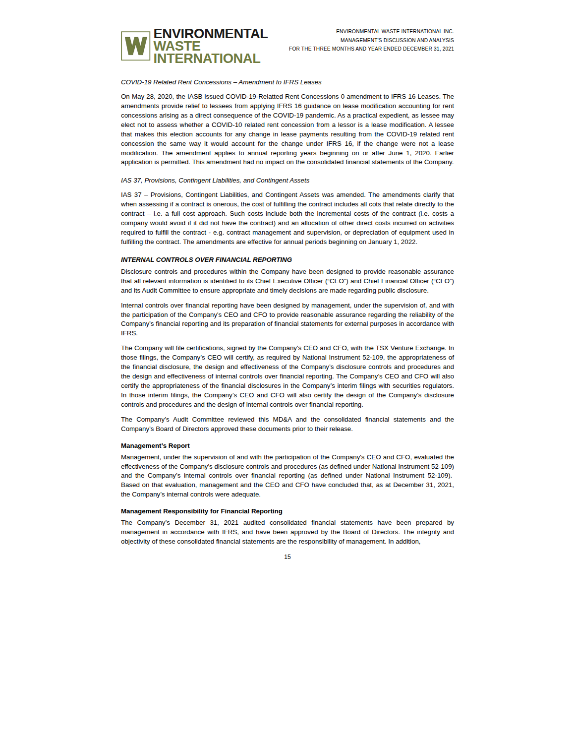ENVIRONMENTAL WASTE INTERNATIONAL
ENVIRONMENTAL WASTE INTERNATIONAL INC.
MANAGEMENT'S DISCUSSION AND ANALYSIS
FOR THE THREE MONTHS AND YEAR ENDED DECEMBER 31, 2021
COVID-19 Related Rent Concessions – Amendment to IFRS Leases
On May 28, 2020, the IASB issued COVID-19-Relatted Rent Concessions 0 amendment to IFRS 16 Leases. The amendments provide relief to lessees from applying IFRS 16 guidance on lease modification accounting for rent concessions arising as a direct consequence of the COVID-19 pandemic. As a practical expedient, as lessee may elect not to assess whether a COVID-10 related rent concession from a lessor is a lease modification. A lessee that makes this election accounts for any change in lease payments resulting from the COVID-19 related rent concession the same way it would account for the change under IFRS 16, if the change were not a lease modification. The amendment applies to annual reporting years beginning on or after June 1, 2020. Earlier application is permitted. This amendment had no impact on the consolidated financial statements of the Company.
IAS 37, Provisions, Contingent Liabilities, and Contingent Assets
IAS 37 – Provisions, Contingent Liabilities, and Contingent Assets was amended. The amendments clarify that when assessing if a contract is onerous, the cost of fulfilling the contract includes all cots that relate directly to the contract – i.e. a full cost approach. Such costs include both the incremental costs of the contract (i.e. costs a company would avoid if it did not have the contract) and an allocation of other direct costs incurred on activities required to fulfill the contract - e.g. contract management and supervision, or depreciation of equipment used in fulfilling the contract. The amendments are effective for annual periods beginning on January 1, 2022.
INTERNAL CONTROLS OVER FINANCIAL REPORTING
Disclosure controls and procedures within the Company have been designed to provide reasonable assurance that all relevant information is identified to its Chief Executive Officer (“CEO”) and Chief Financial Officer (“CFO”) and its Audit Committee to ensure appropriate and timely decisions are made regarding public disclosure.
Internal controls over financial reporting have been designed by management, under the supervision of, and with the participation of the Company's CEO and CFO to provide reasonable assurance regarding the reliability of the Company’s financial reporting and its preparation of financial statements for external purposes in accordance with IFRS.
The Company will file certifications, signed by the Company's CEO and CFO, with the TSX Venture Exchange. In those filings, the Company’s CEO will certify, as required by National Instrument 52-109, the appropriateness of the financial disclosure, the design and effectiveness of the Company’s disclosure controls and procedures and the design and effectiveness of internal controls over financial reporting. The Company’s CEO and CFO will also certify the appropriateness of the financial disclosures in the Company’s interim filings with securities regulators. In those interim filings, the Company’s CEO and CFO will also certify the design of the Company’s disclosure controls and procedures and the design of internal controls over financial reporting.
The Company’s Audit Committee reviewed this MD&A and the consolidated financial statements and the Company’s Board of Directors approved these documents prior to their release.
Management’s Report
Management, under the supervision of and with the participation of the Company's CEO and CFO, evaluated the effectiveness of the Company's disclosure controls and procedures (as defined under National Instrument 52-109) and the Company’s internal controls over financial reporting (as defined under National Instrument 52-109). Based on that evaluation, management and the CEO and CFO have concluded that, as at December 31, 2021, the Company’s internal controls were adequate.
Management Responsibility for Financial Reporting
The Company’s December 31, 2021 audited consolidated financial statements have been prepared by management in accordance with IFRS, and have been approved by the Board of Directors. The integrity and objectivity of these consolidated financial statements are the responsibility of management. In addition,
15